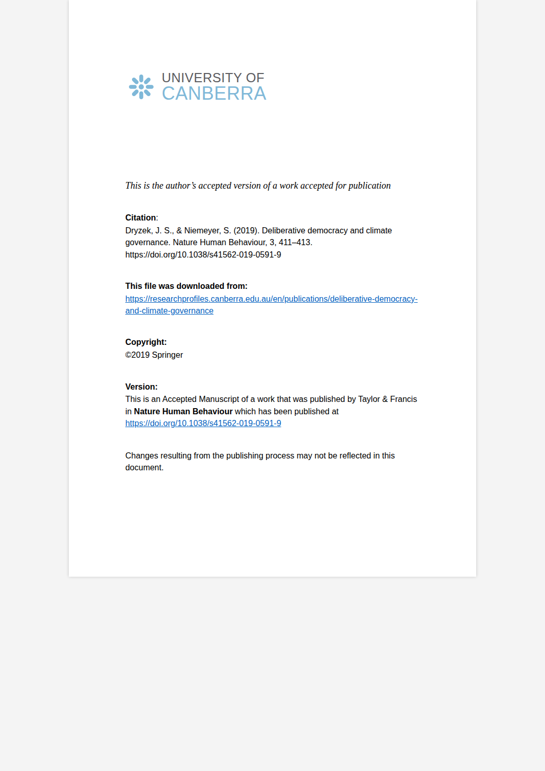UNIVERSITY OF CANBERRA
This is the author’s accepted version of a work accepted for publication
Citation:
Dryzek, J. S., & Niemeyer, S. (2019). Deliberative democracy and climate governance. Nature Human Behaviour, 3, 411–413. https://doi.org/10.1038/s41562-019-0591-9
This file was downloaded from:
https://researchprofiles.canberra.edu.au/en/publications/deliberative-democracy-and-climate-governance
Copyright:
©2019 Springer
Version:
This is an Accepted Manuscript of a work that was published by Taylor & Francis in Nature Human Behaviour which has been published at https://doi.org/10.1038/s41562-019-0591-9
Changes resulting from the publishing process may not be reflected in this document.